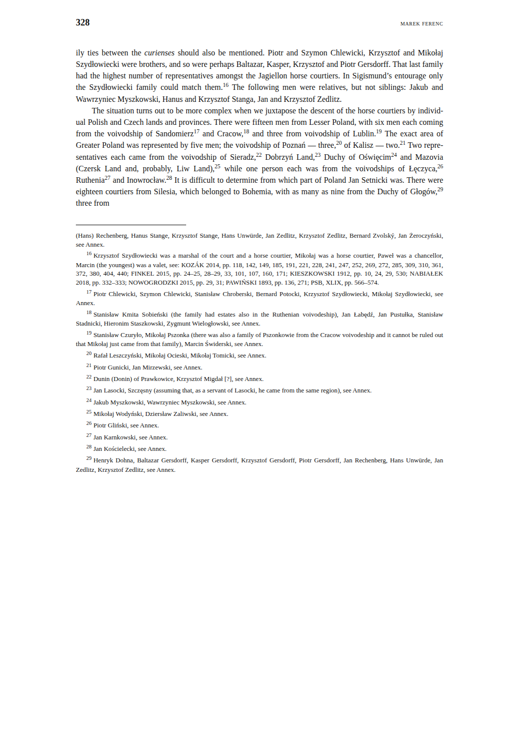328 marek ferenc
ily ties between the curienses should also be mentioned. Piotr and Szymon Chlewicki, Krzysztof and Mikołaj Szydłowiecki were brothers, and so were perhaps Baltazar, Kasper, Krzysztof and Piotr Gersdorff. That last family had the highest number of representatives amongst the Jagiellon horse courtiers. In Sigismund’s entourage only the Szydłowiecki family could match them.16 The following men were relatives, but not siblings: Jakub and Wawrzyniec Myszkowski, Hanus and Krzysztof Stanga, Jan and Krzysztof Zedlitz.
The situation turns out to be more complex when we juxtapose the descent of the horse courtiers by individual Polish and Czech lands and provinces. There were fifteen men from Lesser Poland, with six men each coming from the voivodship of Sandomierz17 and Cracow,18 and three from voivodship of Lublin.19 The exact area of Greater Poland was represented by five men; the voivodship of Poznań — three,20 of Kalisz — two.21 Two representatives each came from the voivodship of Sieradz,22 Dobrzyń Land,23 Duchy of Oświęcim24 and Mazovia (Czersk Land and, probably, Liw Land),25 while one person each was from the voivodships of Łęczyca,26 Ruthenia27 and Inowrocław.28 It is difficult to determine from which part of Poland Jan Setnicki was. There were eighteen courtiers from Silesia, which belonged to Bohemia, with as many as nine from the Duchy of Głogów,29 three from
(Hans) Rechenberg, Hanus Stange, Krzysztof Stange, Hans Unwürde, Jan Zedlitz, Krzysztof Zedlitz, Bernard Zvolský, Jan Żeroczyński, see Annex.
16 Krzysztof Szydłowiecki was a marshal of the court and a horse courtier, Mikołaj was a horse courtier, Paweł was a chancellor, Marcin (the youngest) was a valet, see: KOZÁK 2014, pp. 118, 142, 149, 185, 191, 221, 228, 241, 247, 252, 269, 272, 285, 309, 310, 361, 372, 380, 404, 440; FINKEL 2015, pp. 24–25, 28–29, 33, 101, 107, 160, 171; KIESZKOWSKI 1912, pp. 10, 24, 29, 530; NABIAŁEK 2018, pp. 332–333; NOWOGRODZKI 2015, pp. 29, 31; PAWIŃSKI 1893, pp. 136, 271; PSB, XLIX, pp. 566–574.
17 Piotr Chlewicki, Szymon Chlewicki, Stanisław Chroberski, Bernard Potocki, Krzysztof Szydłowiecki, Mikołaj Szydłowiecki, see Annex.
18 Stanisław Kmita Sobieński (the family had estates also in the Ruthenian voivodeship), Jan Łabędź, Jan Pustułka, Stanisław Stadnicki, Hieronim Staszkowski, Zygmunt Wielogłowski, see Annex.
19 Stanisław Czuryło, Mikołaj Pszonka (there was also a family of Pszonkowie from the Cracow voivodeship and it cannot be ruled out that Mikołaj just came from that family), Marcin Świderski, see Annex.
20 Rafał Leszczyński, Mikołaj Ocieski, Mikołaj Tomicki, see Annex.
21 Piotr Gunicki, Jan Mirzewski, see Annex.
22 Dunin (Donin) of Prawkowice, Krzysztof Migdał [?], see Annex.
23 Jan Lasocki, Szczęsny (assuming that, as a servant of Lasocki, he came from the same region), see Annex.
24 Jakub Myszkowski, Wawrzyniec Myszkowski, see Annex.
25 Mikołaj Wodyński, Dziersław Zaliwski, see Annex.
26 Piotr Gliński, see Annex.
27 Jan Karnkowski, see Annex.
28 Jan Kościelecki, see Annex.
29 Henryk Dohna, Baltazar Gersdorff, Kasper Gersdorff, Krzysztof Gersdorff, Piotr Gersdorff, Jan Rechenberg, Hans Unwürde, Jan Zedlitz, Krzysztof Zedlitz, see Annex.